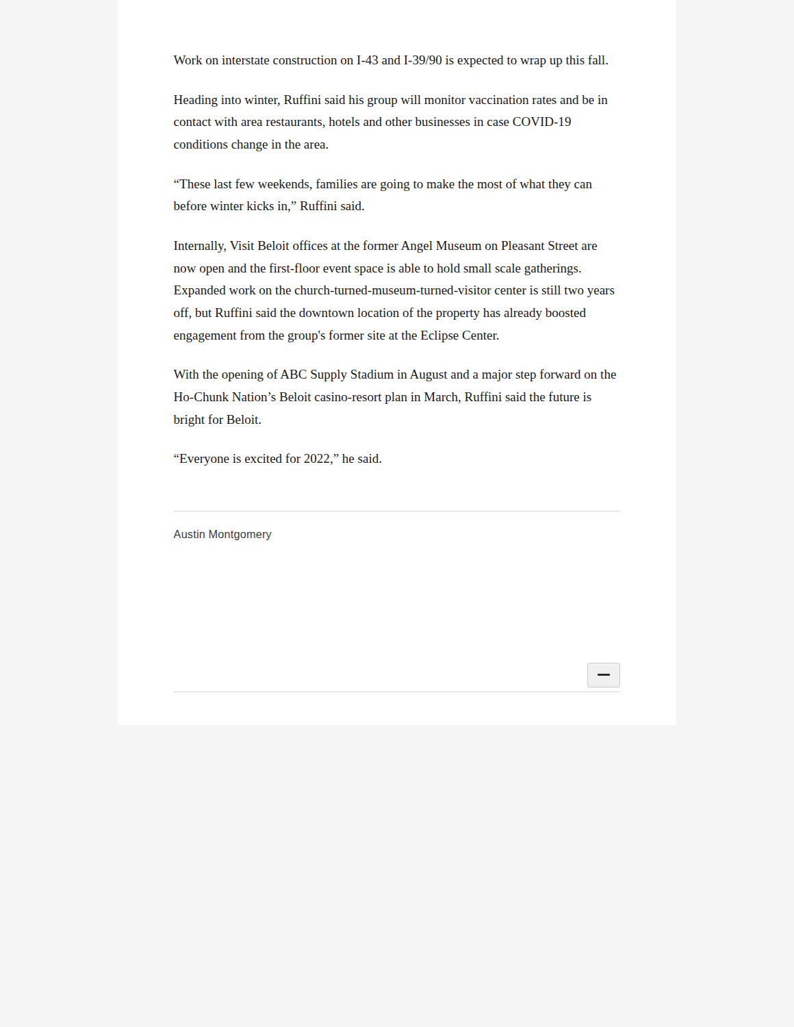Work on interstate construction on I-43 and I-39/90 is expected to wrap up this fall.
Heading into winter, Ruffini said his group will monitor vaccination rates and be in contact with area restaurants, hotels and other businesses in case COVID-19 conditions change in the area.
“These last few weekends, families are going to make the most of what they can before winter kicks in,” Ruffini said.
Internally, Visit Beloit offices at the former Angel Museum on Pleasant Street are now open and the first-floor event space is able to hold small scale gatherings. Expanded work on the church-turned-museum-turned-visitor center is still two years off, but Ruffini said the downtown location of the property has already boosted engagement from the group's former site at the Eclipse Center.
With the opening of ABC Supply Stadium in August and a major step forward on the Ho-Chunk Nation’s Beloit casino-resort plan in March, Ruffini said the future is bright for Beloit.
“Everyone is excited for 2022,” he said.
Austin Montgomery